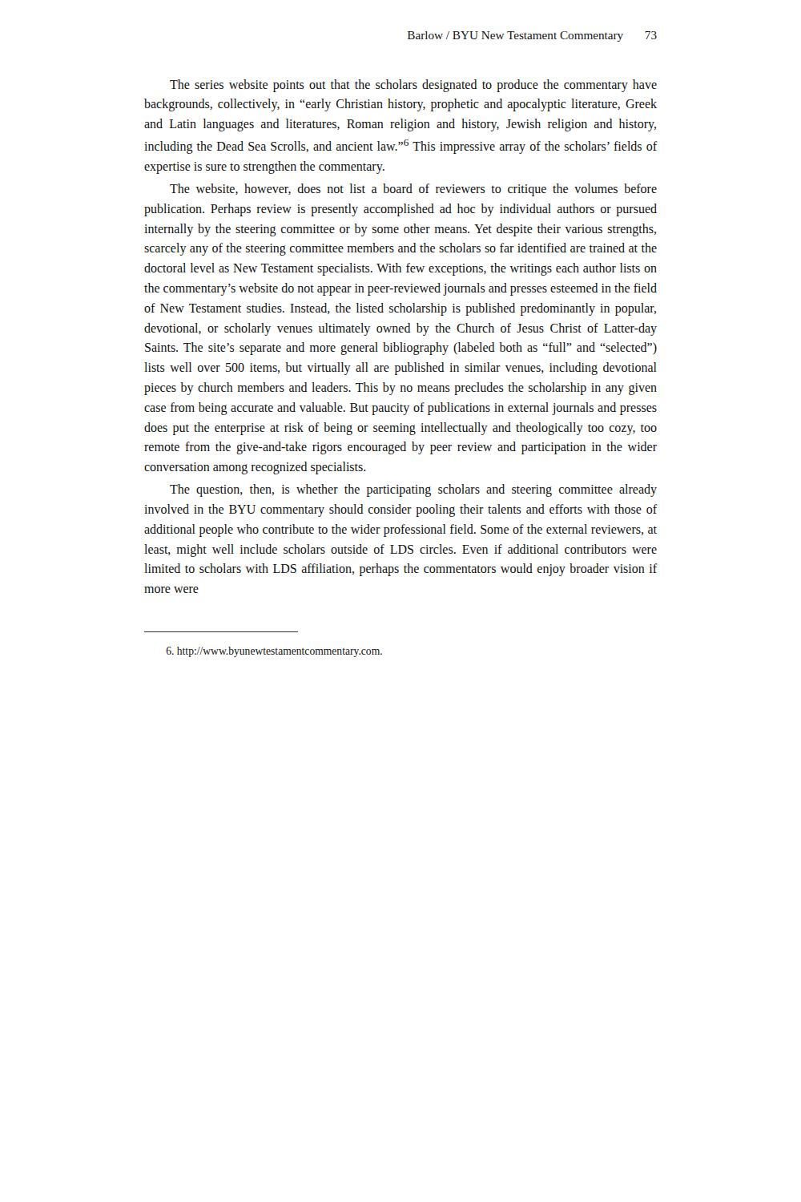Barlow / BYU New Testament Commentary 73
The series website points out that the scholars designated to produce the commentary have backgrounds, collectively, in “early Christian history, prophetic and apocalyptic literature, Greek and Latin languages and literatures, Roman religion and history, Jewish religion and history, including the Dead Sea Scrolls, and ancient law.”6 This impressive array of the scholars’ fields of expertise is sure to strengthen the commentary.
The website, however, does not list a board of reviewers to critique the volumes before publication. Perhaps review is presently accomplished ad hoc by individual authors or pursued internally by the steering committee or by some other means. Yet despite their various strengths, scarcely any of the steering committee members and the scholars so far identified are trained at the doctoral level as New Testament specialists. With few exceptions, the writings each author lists on the commentary’s website do not appear in peer-reviewed journals and presses esteemed in the field of New Testament studies. Instead, the listed scholarship is published predominantly in popular, devotional, or scholarly venues ultimately owned by the Church of Jesus Christ of Latter-day Saints. The site’s separate and more general bibliography (labeled both as “full” and “selected”) lists well over 500 items, but virtually all are published in similar venues, including devotional pieces by church members and leaders. This by no means precludes the scholarship in any given case from being accurate and valuable. But paucity of publications in external journals and presses does put the enterprise at risk of being or seeming intellectually and theologically too cozy, too remote from the give-and-take rigors encouraged by peer review and participation in the wider conversation among recognized specialists.
The question, then, is whether the participating scholars and steering committee already involved in the BYU commentary should consider pooling their talents and efforts with those of additional people who contribute to the wider professional field. Some of the external reviewers, at least, might well include scholars outside of LDS circles. Even if additional contributors were limited to scholars with LDS affiliation, perhaps the commentators would enjoy broader vision if more were
6. http://www.byunewtestamentcommentary.com.